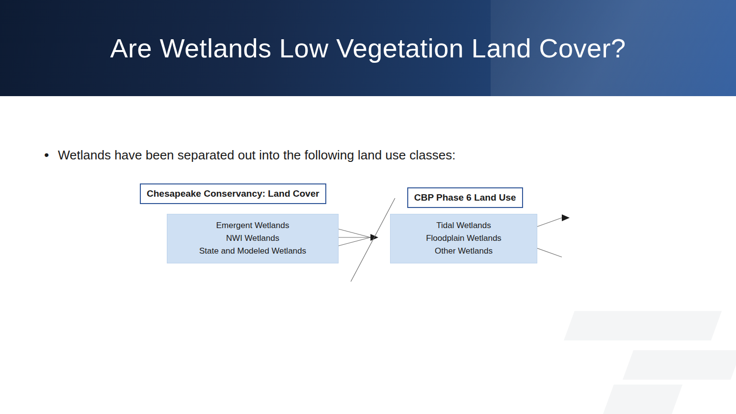Are Wetlands Low Vegetation Land Cover?
Wetlands have been separated out into the following land use classes:
Chesapeake Conservancy: Land Cover
CBP Phase 6 Land Use
Emergent Wetlands
NWI Wetlands
State and Modeled Wetlands
Tidal Wetlands
Floodplain Wetlands
Other Wetlands